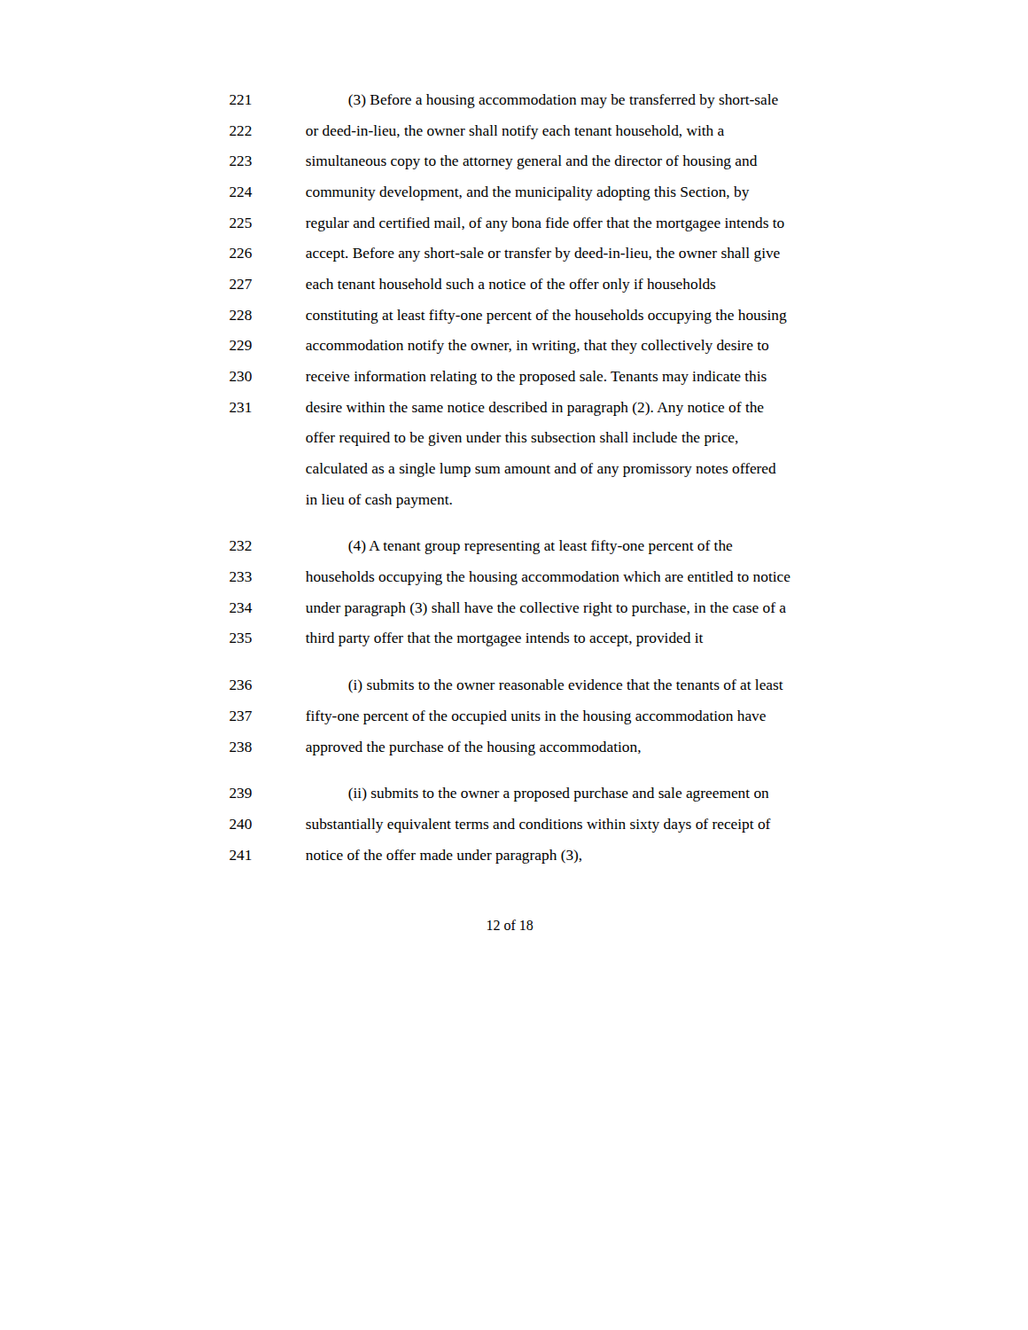221 222 223 224 225 226 227 228 229 230 231
(3) Before a housing accommodation may be transferred by short-sale or deed-in-lieu, the owner shall notify each tenant household, with a simultaneous copy to the attorney general and the director of housing and community development, and the municipality adopting this Section, by regular and certified mail, of any bona fide offer that the mortgagee intends to accept. Before any short-sale or transfer by deed-in-lieu, the owner shall give each tenant household such a notice of the offer only if households constituting at least fifty-one percent of the households occupying the housing accommodation notify the owner, in writing, that they collectively desire to receive information relating to the proposed sale. Tenants may indicate this desire within the same notice described in paragraph (2). Any notice of the offer required to be given under this subsection shall include the price, calculated as a single lump sum amount and of any promissory notes offered in lieu of cash payment.
232 233 234 235
(4) A tenant group representing at least fifty-one percent of the households occupying the housing accommodation which are entitled to notice under paragraph (3) shall have the collective right to purchase, in the case of a third party offer that the mortgagee intends to accept, provided it
236 237 238
(i) submits to the owner reasonable evidence that the tenants of at least fifty-one percent of the occupied units in the housing accommodation have approved the purchase of the housing accommodation,
239 240 241
(ii) submits to the owner a proposed purchase and sale agreement on substantially equivalent terms and conditions within sixty days of receipt of notice of the offer made under paragraph (3),
12 of 18